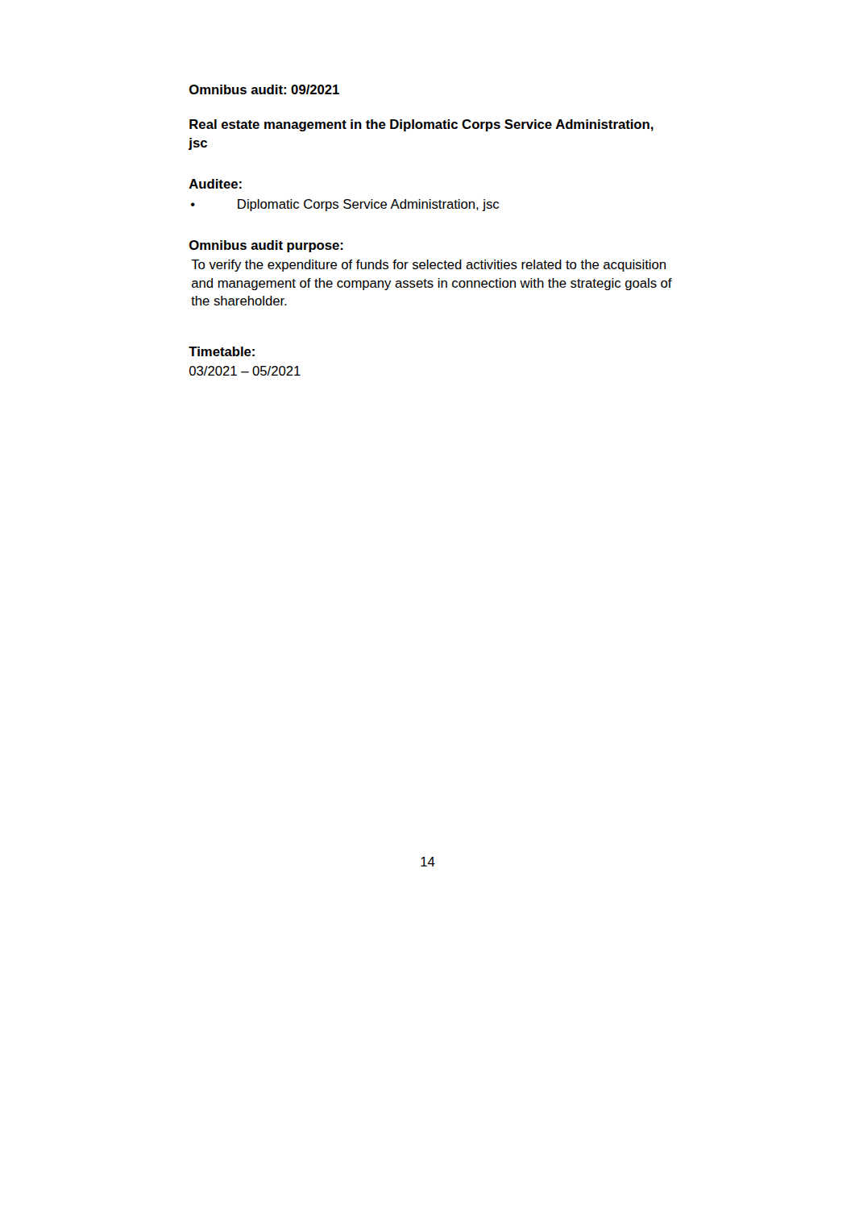Omnibus audit: 09/2021
Real estate management in the Diplomatic Corps Service Administration, jsc
Auditee:
Diplomatic Corps Service Administration, jsc
Omnibus audit purpose:
To verify the expenditure of funds for selected activities related to the acquisition and management of the company assets in connection with the strategic goals of the shareholder.
Timetable:
03/2021 – 05/2021
14